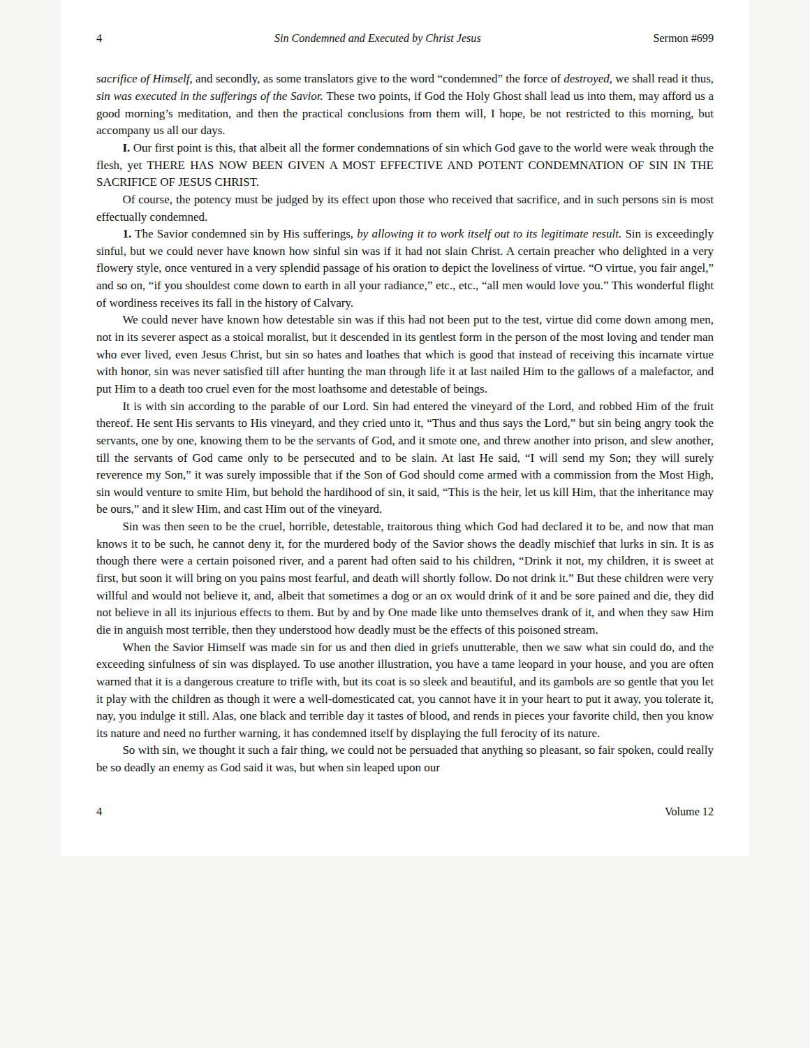4 Sin Condemned and Executed by Christ Jesus Sermon #699
sacrifice of Himself, and secondly, as some translators give to the word “condemned” the force of destroyed, we shall read it thus, sin was executed in the sufferings of the Savior. These two points, if God the Holy Ghost shall lead us into them, may afford us a good morning’s meditation, and then the practical conclusions from them will, I hope, be not restricted to this morning, but accompany us all our days.
I. Our first point is this, that albeit all the former condemnations of sin which God gave to the world were weak through the flesh, yet THERE HAS NOW BEEN GIVEN A MOST EFFECTIVE AND POTENT CONDEMNATION OF SIN IN THE SACRIFICE OF JESUS CHRIST.
Of course, the potency must be judged by its effect upon those who received that sacrifice, and in such persons sin is most effectually condemned.
1. The Savior condemned sin by His sufferings, by allowing it to work itself out to its legitimate result. Sin is exceedingly sinful, but we could never have known how sinful sin was if it had not slain Christ. A certain preacher who delighted in a very flowery style, once ventured in a very splendid passage of his oration to depict the loveliness of virtue. “O virtue, you fair angel,” and so on, “if you shouldest come down to earth in all your radiance,” etc., etc., “all men would love you.” This wonderful flight of wordiness receives its fall in the history of Calvary.
We could never have known how detestable sin was if this had not been put to the test, virtue did come down among men, not in its severer aspect as a stoical moralist, but it descended in its gentlest form in the person of the most loving and tender man who ever lived, even Jesus Christ, but sin so hates and loathes that which is good that instead of receiving this incarnate virtue with honor, sin was never satisfied till after hunting the man through life it at last nailed Him to the gallows of a malefactor, and put Him to a death too cruel even for the most loathsome and detestable of beings.
It is with sin according to the parable of our Lord. Sin had entered the vineyard of the Lord, and robbed Him of the fruit thereof. He sent His servants to His vineyard, and they cried unto it, “Thus and thus says the Lord,” but sin being angry took the servants, one by one, knowing them to be the servants of God, and it smote one, and threw another into prison, and slew another, till the servants of God came only to be persecuted and to be slain. At last He said, “I will send my Son; they will surely reverence my Son,” it was surely impossible that if the Son of God should come armed with a commission from the Most High, sin would venture to smite Him, but behold the hardihood of sin, it said, “This is the heir, let us kill Him, that the inheritance may be ours,” and it slew Him, and cast Him out of the vineyard.
Sin was then seen to be the cruel, horrible, detestable, traitorous thing which God had declared it to be, and now that man knows it to be such, he cannot deny it, for the murdered body of the Savior shows the deadly mischief that lurks in sin. It is as though there were a certain poisoned river, and a parent had often said to his children, “Drink it not, my children, it is sweet at first, but soon it will bring on you pains most fearful, and death will shortly follow. Do not drink it.” But these children were very willful and would not believe it, and, albeit that sometimes a dog or an ox would drink of it and be sore pained and die, they did not believe in all its injurious effects to them. But by and by One made like unto themselves drank of it, and when they saw Him die in anguish most terrible, then they understood how deadly must be the effects of this poisoned stream.
When the Savior Himself was made sin for us and then died in griefs unutterable, then we saw what sin could do, and the exceeding sinfulness of sin was displayed. To use another illustration, you have a tame leopard in your house, and you are often warned that it is a dangerous creature to trifle with, but its coat is so sleek and beautiful, and its gambols are so gentle that you let it play with the children as though it were a well-domesticated cat, you cannot have it in your heart to put it away, you tolerate it, nay, you indulge it still. Alas, one black and terrible day it tastes of blood, and rends in pieces your favorite child, then you know its nature and need no further warning, it has condemned itself by displaying the full ferocity of its nature.
So with sin, we thought it such a fair thing, we could not be persuaded that anything so pleasant, so fair spoken, could really be so deadly an enemy as God said it was, but when sin leaped upon our
4 Volume 12